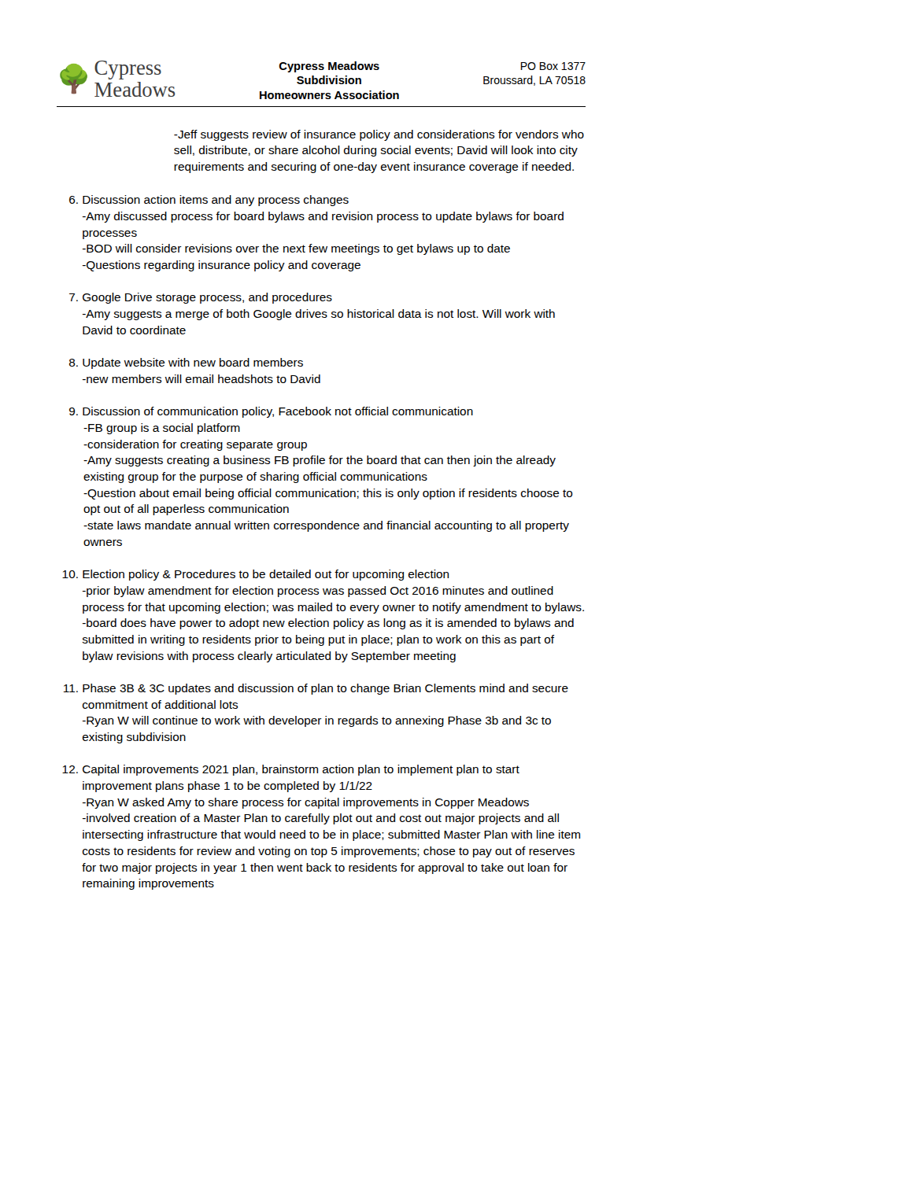🌳
Cypress Meadows
Cypress Meadows
Subdivision
Homeowners Association
PO Box 1377
Broussard, LA 70518
-Jeff suggests review of insurance policy and considerations for vendors who sell, distribute, or share alcohol during social events; David will look into city requirements and securing of one-day event insurance coverage if needed.
Discussion action items and any process changes
-Amy discussed process for board bylaws and revision process to update bylaws for board processes
-BOD will consider revisions over the next few meetings to get bylaws up to date
-Questions regarding insurance policy and coverage
Google Drive storage process, and procedures
-Amy suggests a merge of both Google drives so historical data is not lost. Will work with David to coordinate
Update website with new board members
-new members will email headshots to David
Discussion of communication policy, Facebook not official communication
-FB group is a social platform
-consideration for creating separate group
-Amy suggests creating a business FB profile for the board that can then join the already existing group for the purpose of sharing official communications
-Question about email being official communication; this is only option if residents choose to opt out of all paperless communication
-state laws mandate annual written correspondence and financial accounting to all property owners
Election policy & Procedures to be detailed out for upcoming election
-prior bylaw amendment for election process was passed Oct 2016 minutes and outlined process for that upcoming election; was mailed to every owner to notify amendment to bylaws.
-board does have power to adopt new election policy as long as it is amended to bylaws and submitted in writing to residents prior to being put in place; plan to work on this as part of bylaw revisions with process clearly articulated by September meeting
Phase 3B & 3C updates and discussion of plan to change Brian Clements mind and secure commitment of additional lots
-Ryan W will continue to work with developer in regards to annexing Phase 3b and 3c to existing subdivision
Capital improvements 2021 plan, brainstorm action plan to implement plan to start improvement plans phase 1 to be completed by 1/1/22
-Ryan W asked Amy to share process for capital improvements in Copper Meadows
-involved creation of a Master Plan to carefully plot out and cost out major projects and all intersecting infrastructure that would need to be in place; submitted Master Plan with line item costs to residents for review and voting on top 5 improvements; chose to pay out of reserves for two major projects in year 1 then went back to residents for approval to take out loan for remaining improvements